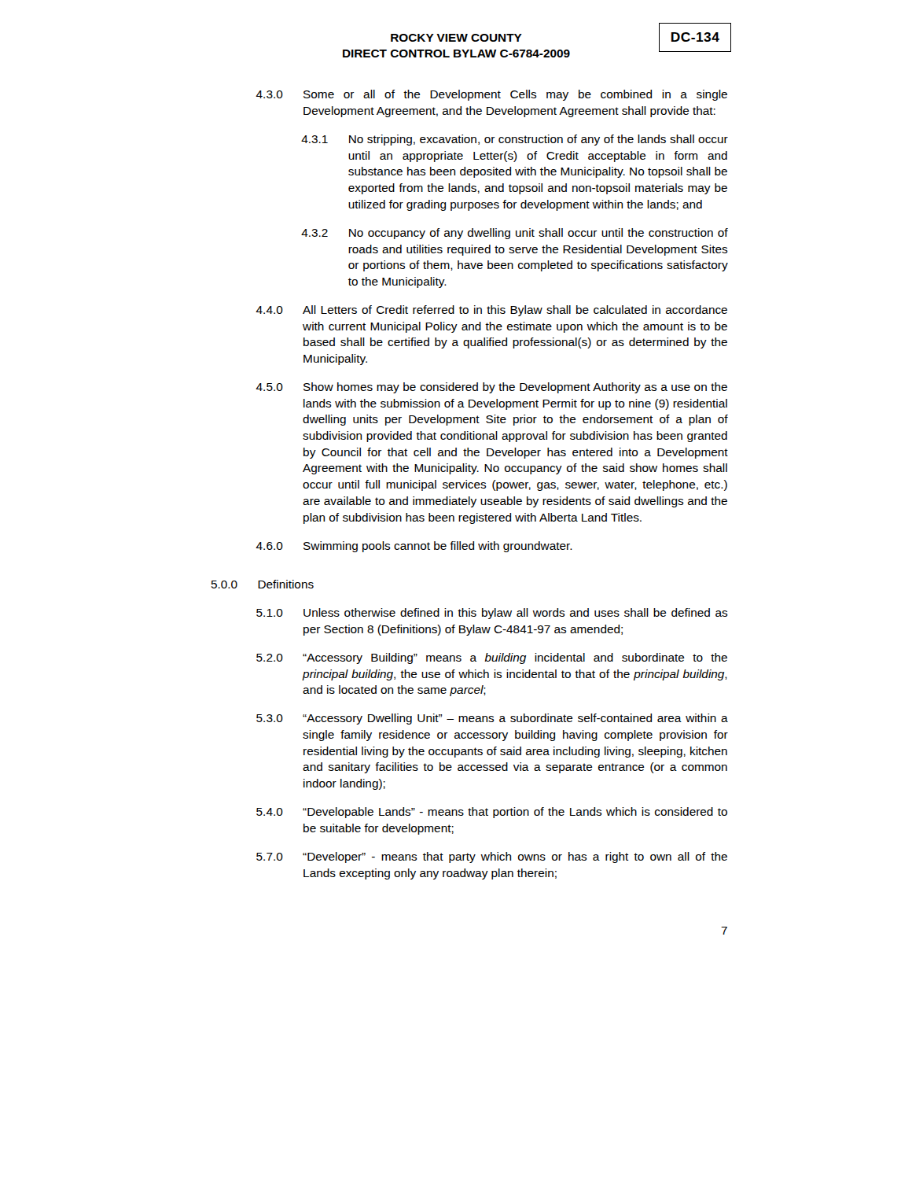DC-134
ROCKY VIEW COUNTY
DIRECT CONTROL BYLAW C-6784-2009
4.3.0
Some or all of the Development Cells may be combined in a single Development Agreement, and the Development Agreement shall provide that:
4.3.1
No stripping, excavation, or construction of any of the lands shall occur until an appropriate Letter(s) of Credit acceptable in form and substance has been deposited with the Municipality. No topsoil shall be exported from the lands, and topsoil and non-topsoil materials may be utilized for grading purposes for development within the lands; and
4.3.2
No occupancy of any dwelling unit shall occur until the construction of roads and utilities required to serve the Residential Development Sites or portions of them, have been completed to specifications satisfactory to the Municipality.
4.4.0
All Letters of Credit referred to in this Bylaw shall be calculated in accordance with current Municipal Policy and the estimate upon which the amount is to be based shall be certified by a qualified professional(s) or as determined by the Municipality.
4.5.0
Show homes may be considered by the Development Authority as a use on the lands with the submission of a Development Permit for up to nine (9) residential dwelling units per Development Site prior to the endorsement of a plan of subdivision provided that conditional approval for subdivision has been granted by Council for that cell and the Developer has entered into a Development Agreement with the Municipality. No occupancy of the said show homes shall occur until full municipal services (power, gas, sewer, water, telephone, etc.) are available to and immediately useable by residents of said dwellings and the plan of subdivision has been registered with Alberta Land Titles.
4.6.0
Swimming pools cannot be filled with groundwater.
5.0.0
Definitions
5.1.0
Unless otherwise defined in this bylaw all words and uses shall be defined as per Section 8 (Definitions) of Bylaw C-4841-97 as amended;
5.2.0
“Accessory Building” means a building incidental and subordinate to the principal building, the use of which is incidental to that of the principal building, and is located on the same parcel;
5.3.0
“Accessory Dwelling Unit” – means a subordinate self-contained area within a single family residence or accessory building having complete provision for residential living by the occupants of said area including living, sleeping, kitchen and sanitary facilities to be accessed via a separate entrance (or a common indoor landing);
5.4.0
“Developable Lands” - means that portion of the Lands which is considered to be suitable for development;
5.7.0
“Developer” - means that party which owns or has a right to own all of the Lands excepting only any roadway plan therein;
7